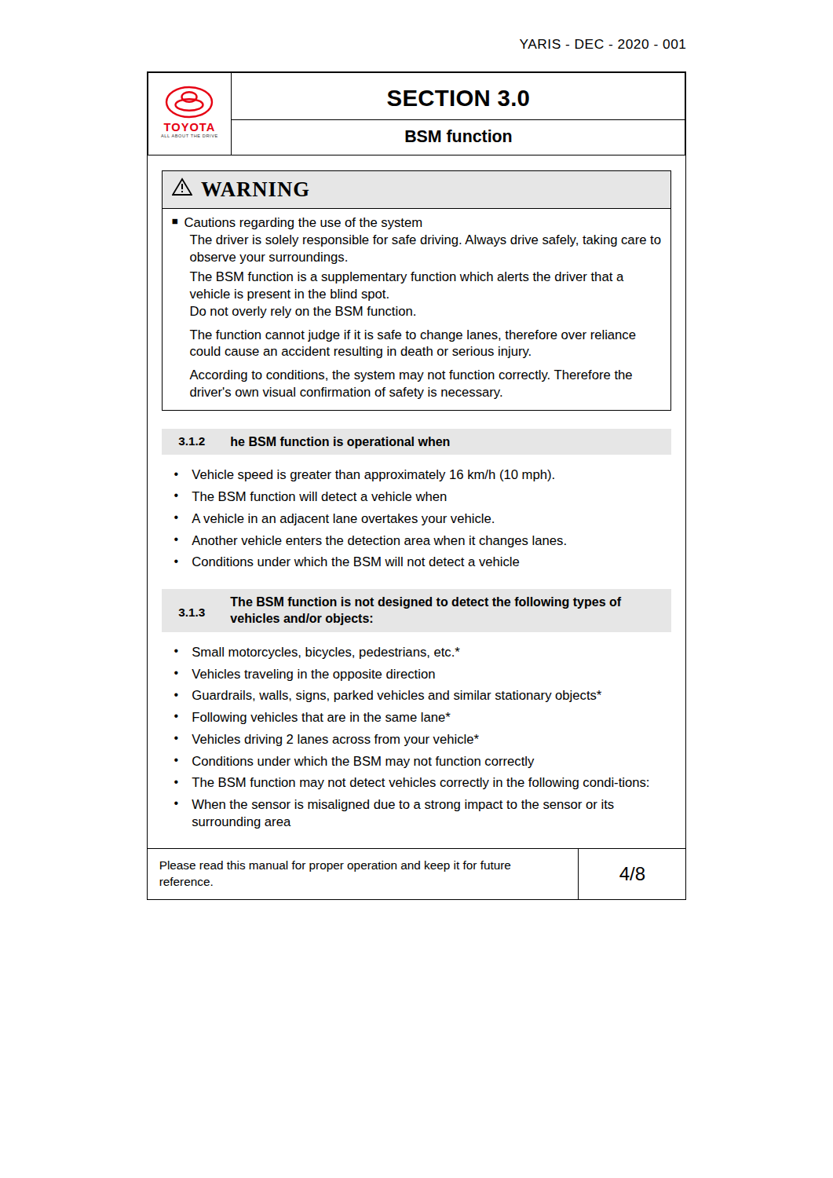YARIS - DEC - 2020 - 001
| TOYOTA ALL ABOUT THE DRIVE | SECTION 3.0 |
| BSM function |
WARNING
■ Cautions regarding the use of the system
The driver is solely responsible for safe driving. Always drive safely, taking care to observe your surroundings.
The BSM function is a supplementary function which alerts the driver that a vehicle is present in the blind spot.
Do not overly rely on the BSM function.
The function cannot judge if it is safe to change lanes, therefore over reliance could cause an accident resulting in death or serious injury.
According to conditions, the system may not function correctly. Therefore the driver's own visual confirmation of safety is necessary.
3.1.2
he BSM function is operational when
Vehicle speed is greater than approximately 16 km/h (10 mph).
The BSM function will detect a vehicle when
A vehicle in an adjacent lane overtakes your vehicle.
Another vehicle enters the detection area when it changes lanes.
Conditions under which the BSM will not detect a vehicle
3.1.3
The BSM function is not designed to detect the following types of vehicles and/or objects:
Small motorcycles, bicycles, pedestrians, etc.*
Vehicles traveling in the opposite direction
Guardrails, walls, signs, parked vehicles and similar stationary objects*
Following vehicles that are in the same lane*
Vehicles driving 2 lanes across from your vehicle*
Conditions under which the BSM may not function correctly
The BSM function may not detect vehicles correctly in the following condi-tions:
When the sensor is misaligned due to a strong impact to the sensor or its surrounding area
Please read this manual for proper operation and keep it for future reference.
4/8